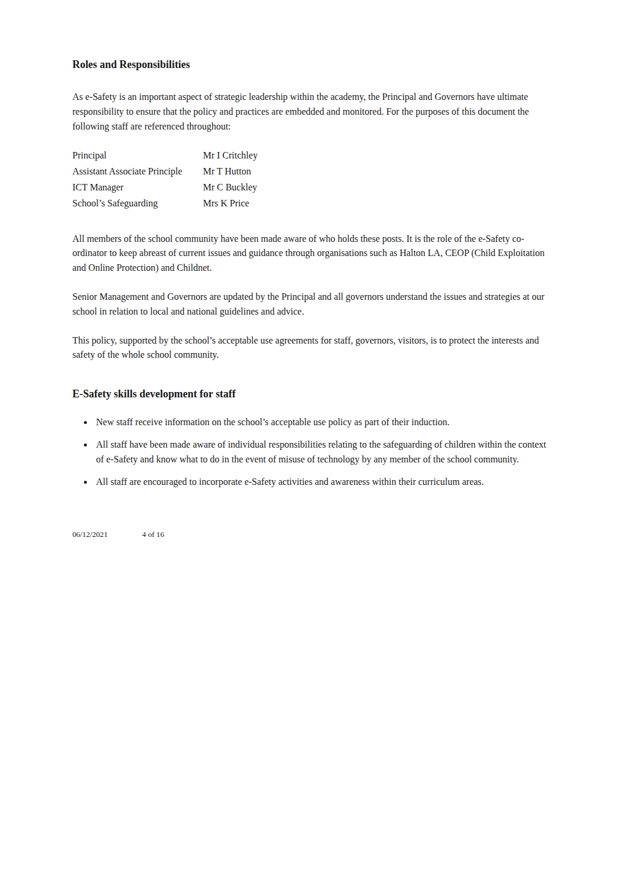Roles and Responsibilities
As e-Safety is an important aspect of strategic leadership within the academy, the Principal and Governors have ultimate responsibility to ensure that the policy and practices are embedded and monitored. For the purposes of this document the following staff are referenced throughout:
| Principal | Mr I Critchley |
| Assistant Associate Principle | Mr T Hutton |
| ICT Manager | Mr C Buckley |
| School’s Safeguarding | Mrs K Price |
All members of the school community have been made aware of who holds these posts. It is the role of the e-Safety co-ordinator to keep abreast of current issues and guidance through organisations such as Halton LA, CEOP (Child Exploitation and Online Protection) and Childnet.
Senior Management and Governors are updated by the Principal and all governors understand the issues and strategies at our school in relation to local and national guidelines and advice.
This policy, supported by the school’s acceptable use agreements for staff, governors, visitors, is to protect the interests and safety of the whole school community.
E-Safety skills development for staff
New staff receive information on the school’s acceptable use policy as part of their induction.
All staff have been made aware of individual responsibilities relating to the safeguarding of children within the context of e-Safety and know what to do in the event of misuse of technology by any member of the school community.
All staff are encouraged to incorporate e-Safety activities and awareness within their curriculum areas.
06/12/2021 4 of 16